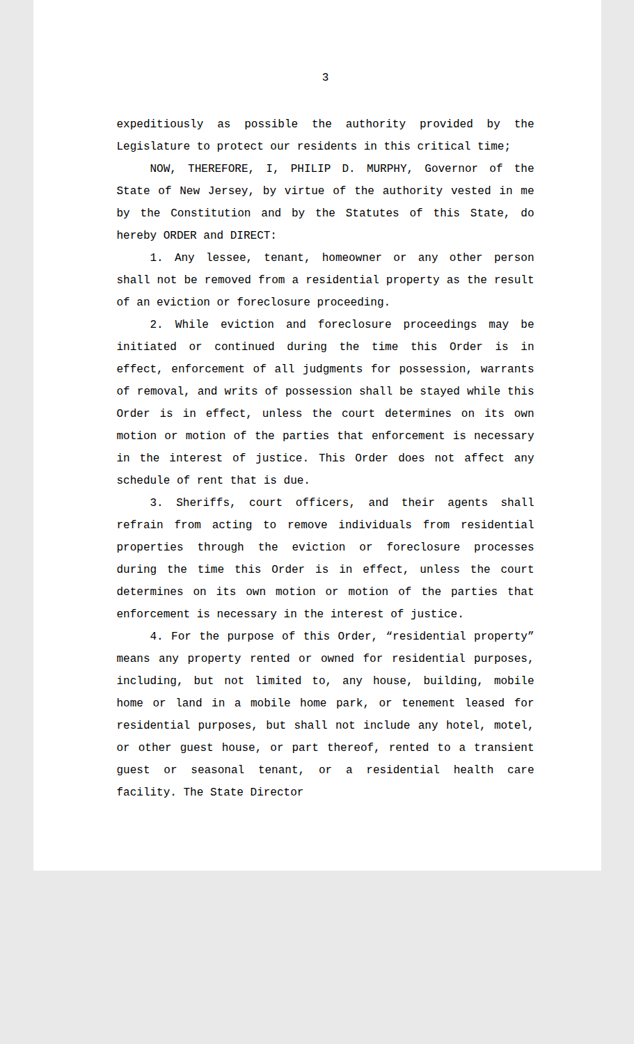3
expeditiously as possible the authority provided by the Legislature to protect our residents in this critical time;
NOW, THEREFORE, I, PHILIP D. MURPHY, Governor of the State of New Jersey, by virtue of the authority vested in me by the Constitution and by the Statutes of this State, do hereby ORDER and DIRECT:
1. Any lessee, tenant, homeowner or any other person shall not be removed from a residential property as the result of an eviction or foreclosure proceeding.
2. While eviction and foreclosure proceedings may be initiated or continued during the time this Order is in effect, enforcement of all judgments for possession, warrants of removal, and writs of possession shall be stayed while this Order is in effect, unless the court determines on its own motion or motion of the parties that enforcement is necessary in the interest of justice. This Order does not affect any schedule of rent that is due.
3. Sheriffs, court officers, and their agents shall refrain from acting to remove individuals from residential properties through the eviction or foreclosure processes during the time this Order is in effect, unless the court determines on its own motion or motion of the parties that enforcement is necessary in the interest of justice.
4. For the purpose of this Order, “residential property” means any property rented or owned for residential purposes, including, but not limited to, any house, building, mobile home or land in a mobile home park, or tenement leased for residential purposes, but shall not include any hotel, motel, or other guest house, or part thereof, rented to a transient guest or seasonal tenant, or a residential health care facility. The State Director